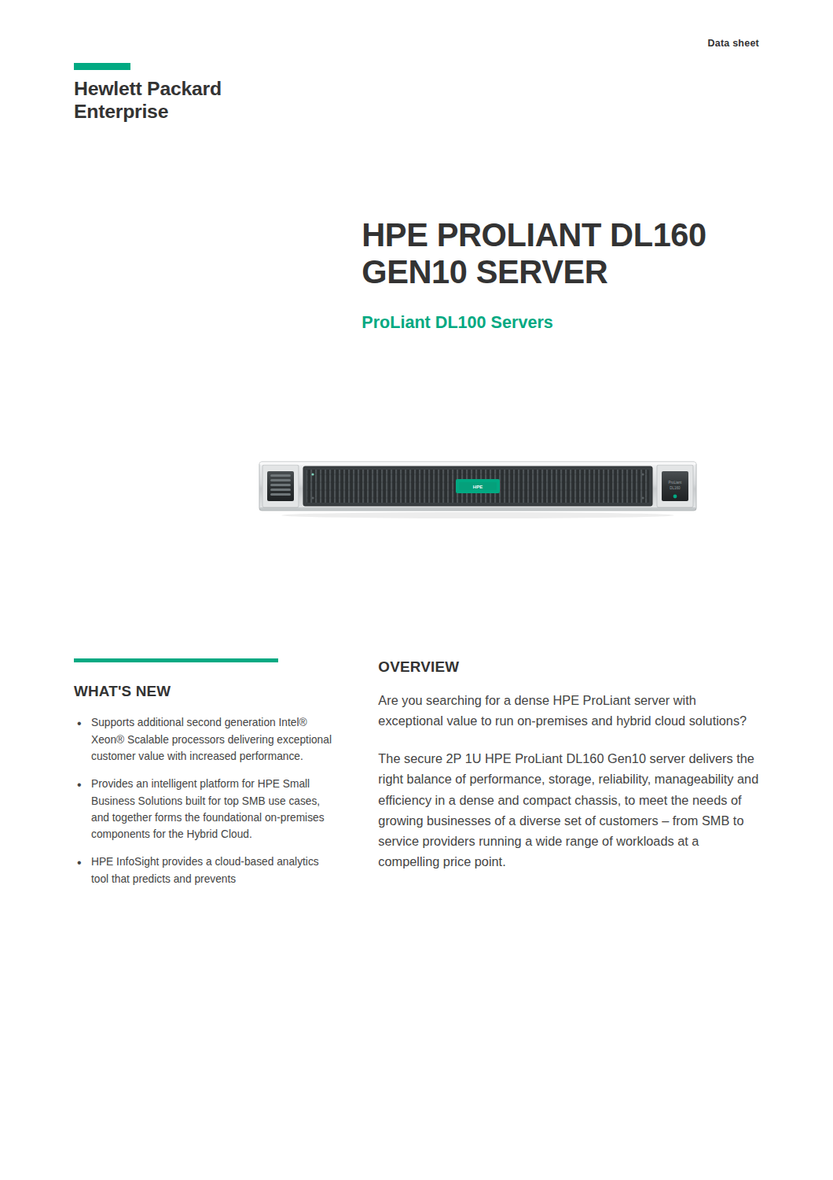Data sheet
Hewlett Packard Enterprise
HPE PROLIANT DL160 GEN10 SERVER
ProLiant DL100 Servers
ProLiant DL160 HPE
WHAT'S NEW
Supports additional second generation Intel® Xeon® Scalable processors delivering exceptional customer value with increased performance.
Provides an intelligent platform for HPE Small Business Solutions built for top SMB use cases, and together forms the foundational on-premises components for the Hybrid Cloud.
HPE InfoSight provides a cloud-based analytics tool that predicts and prevents
OVERVIEW
Are you searching for a dense HPE ProLiant server with exceptional value to run on-premises and hybrid cloud solutions?
The secure 2P 1U HPE ProLiant DL160 Gen10 server delivers the right balance of performance, storage, reliability, manageability and efficiency in a dense and compact chassis, to meet the needs of growing businesses of a diverse set of customers – from SMB to service providers running a wide range of workloads at a compelling price point.